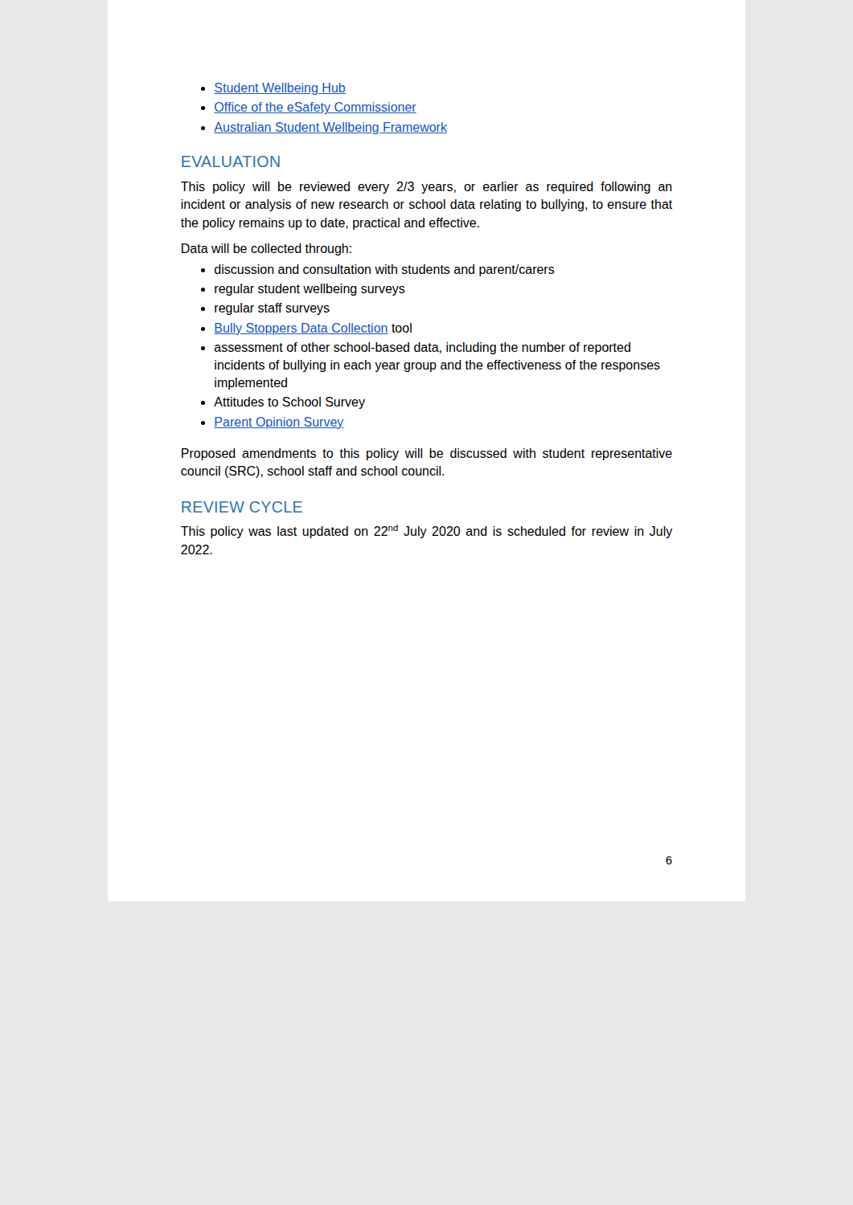Student Wellbeing Hub
Office of the eSafety Commissioner
Australian Student Wellbeing Framework
EVALUATION
This policy will be reviewed every 2/3 years, or earlier as required following an incident or analysis of new research or school data relating to bullying, to ensure that the policy remains up to date, practical and effective.
Data will be collected through:
discussion and consultation with students and parent/carers
regular student wellbeing surveys
regular staff surveys
Bully Stoppers Data Collection tool
assessment of other school-based data, including the number of reported incidents of bullying in each year group and the effectiveness of the responses implemented
Attitudes to School Survey
Parent Opinion Survey
Proposed amendments to this policy will be discussed with student representative council (SRC), school staff and school council.
REVIEW CYCLE
This policy was last updated on 22nd July 2020 and is scheduled for review in July 2022.
6